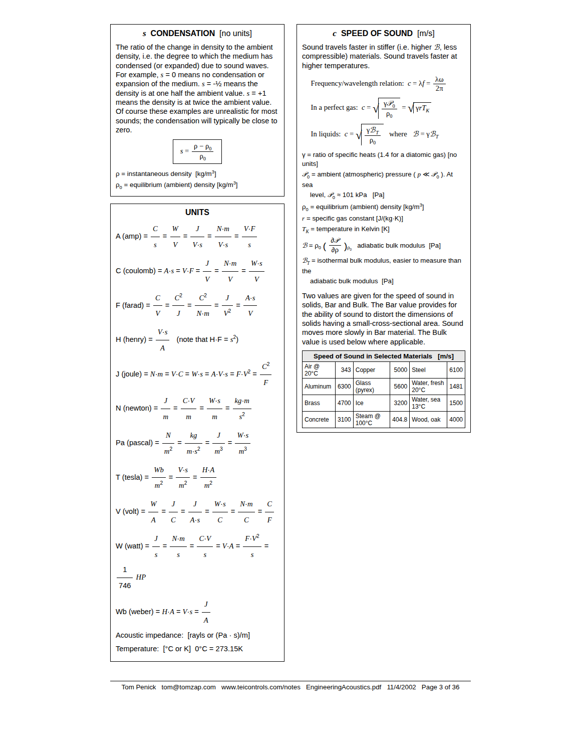s CONDENSATION [no units]
The ratio of the change in density to the ambient density, i.e. the degree to which the medium has condensed (or expanded) due to sound waves. For example, s = 0 means no condensation or expansion of the medium. s = -½ means the density is at one half the ambient value. s = +1 means the density is at twice the ambient value. Of course these examples are unrealistic for most sounds; the condensation will typically be close to zero.
s = ρ − ρ0 ρ0
ρ = instantaneous density [kg/m3]
ρ0 = equilibrium (ambient) density [kg/m3]
UNITS
A (amp) = Cs = WV = JV·s = N·m V·s = V·F s
C (coulomb) = A·s = V·F = JV = N·m V = W·s V
F (farad) = CV = C2 J = C2 N·m = JV2 = A·s V
H (henry) = V·s A (note that H·F = s2)
J (joule) = N·m = V·C = W·s = A·V·s = F·V2 = C2 F
N (newton) = Jm = C·V m = W·s m = kg·m s2
Pa (pascal) = Nm2 = kg m·s2 = Jm3 = W·s m3
T (tesla) = Wb m2 = V·s m2 = H·A m2
V (volt) = WA = JC = JA·s = W·s C = N·m C = CF
W (watt) = Js = N·m s = C·V s = V·A = F·V2 s = 1746 HP
Wb (weber) = H·A = V·s = JA
Acoustic impedance: [rayls or (Pa · s)/m]
Temperature: [°C or K] 0°C = 273.15K
c SPEED OF SOUND [m/s]
Sound travels faster in stiffer (i.e. higher ℬ, less compressible) materials. Sound travels faster at higher temperatures.
Frequency/wavelength relation: c = λf = λω 2π
In a perfect gas: c = √ γ𝒫0 ρ0 = √γrTK
In liquids: c = √ γℬT ρ0 where ℬ = γℬT
γ = ratio of specific heats (1.4 for a diatomic gas) [no units]
𝒫0 = ambient (atmospheric) pressure ( p ≪ 𝒫0 ). At sea
level, 𝒫0 ≈ 101 kPa [Pa]
ρ0 = equilibrium (ambient) density [kg/m3]
r = specific gas constant [J/(kg·K)]
TK = temperature in Kelvin [K]
ℬ = ρ0 ( ∂𝒫 ∂ρ )ρ0 adiabatic bulk modulus [Pa]
ℬT = isothermal bulk modulus, easier to measure than the
adiabatic bulk modulus [Pa]
Two values are given for the speed of sound in solids, Bar and Bulk. The Bar value provides for the ability of sound to distort the dimensions of solids having a small-cross-sectional area. Sound moves more slowly in Bar material. The Bulk value is used below where applicable.
Speed of Sound in Selected Materials [m/s]
| Air @ 20°C | 343 | Copper | 5000 | Steel | 6100 |
| Aluminum | 6300 | Glass (pyrex) | 5600 | Water, fresh 20°C | 1481 |
| Brass | 4700 | Ice | 3200 | Water, sea 13°C | 1500 |
| Concrete | 3100 | Steam @ 100°C | 404.8 | Wood, oak | 4000 |
Tom Penick tom@tomzap.com www.teicontrols.com/notes EngineeringAcoustics.pdf 11/4/2002 Page 3 of 36